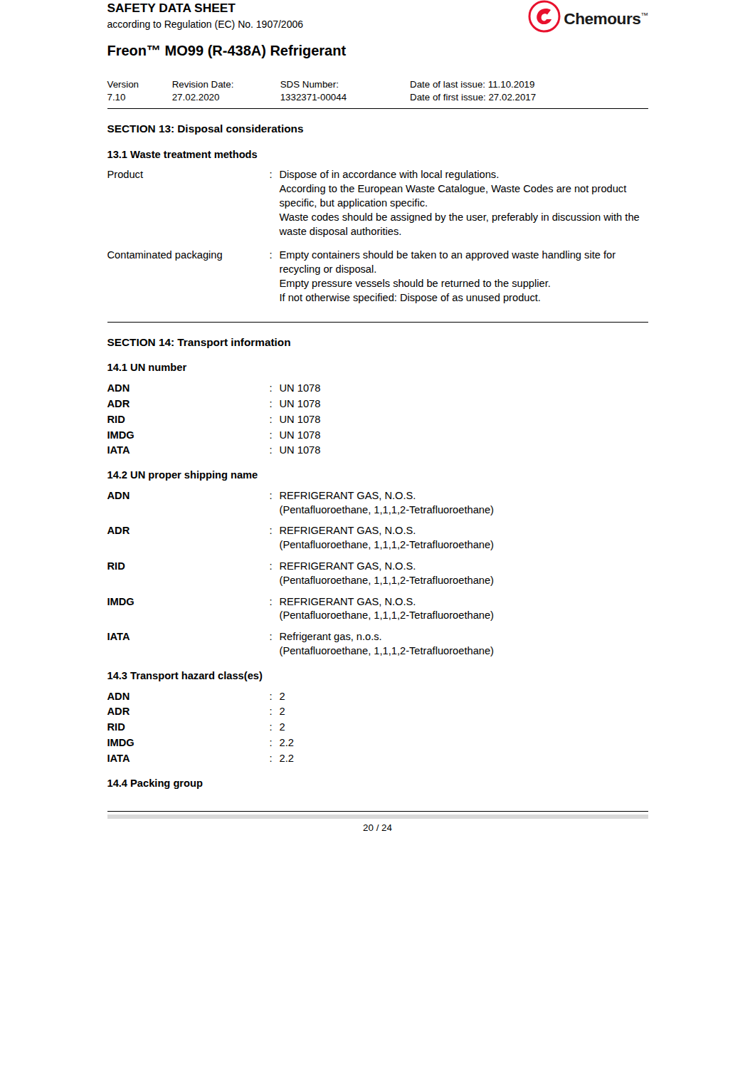Chemours™
SAFETY DATA SHEET
according to Regulation (EC) No. 1907/2006
Freon™ MO99 (R-438A) Refrigerant
| Version 7.10 | Revision Date: 27.02.2020 | SDS Number: 1332371-00044 | Date of last issue: 11.10.2019 Date of first issue: 27.02.2017 |
SECTION 13: Disposal considerations
13.1 Waste treatment methods
| Product | : | Dispose of in accordance with local regulations. According to the European Waste Catalogue, Waste Codes are not product specific, but application specific. Waste codes should be assigned by the user, preferably in discussion with the waste disposal authorities. |
| Contaminated packaging | : | Empty containers should be taken to an approved waste handling site for recycling or disposal. Empty pressure vessels should be returned to the supplier. If not otherwise specified: Dispose of as unused product. |
SECTION 14: Transport information
14.1 UN number
| ADN | : | UN 1078 |
| ADR | : | UN 1078 |
| RID | : | UN 1078 |
| IMDG | : | UN 1078 |
| IATA | : | UN 1078 |
14.2 UN proper shipping name
| ADN | : | REFRIGERANT GAS, N.O.S. (Pentafluoroethane, 1,1,1,2-Tetrafluoroethane) |
| ADR | : | REFRIGERANT GAS, N.O.S. (Pentafluoroethane, 1,1,1,2-Tetrafluoroethane) |
| RID | : | REFRIGERANT GAS, N.O.S. (Pentafluoroethane, 1,1,1,2-Tetrafluoroethane) |
| IMDG | : | REFRIGERANT GAS, N.O.S. (Pentafluoroethane, 1,1,1,2-Tetrafluoroethane) |
| IATA | : | Refrigerant gas, n.o.s. (Pentafluoroethane, 1,1,1,2-Tetrafluoroethane) |
14.3 Transport hazard class(es)
| ADN | : | 2 |
| ADR | : | 2 |
| RID | : | 2 |
| IMDG | : | 2.2 |
| IATA | : | 2.2 |
14.4 Packing group
20 / 24